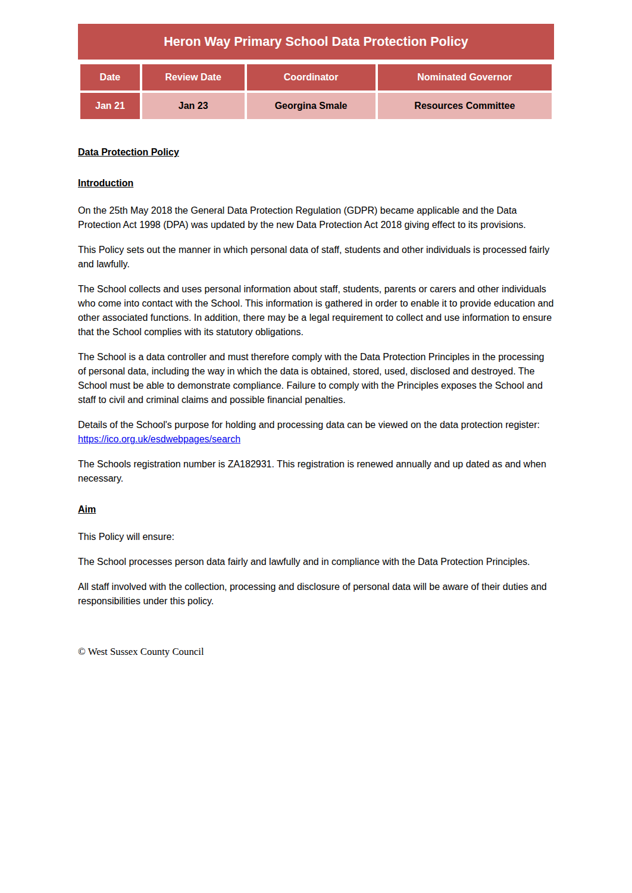Heron Way Primary School Data Protection Policy
| Date | Review Date | Coordinator | Nominated Governor |
| --- | --- | --- | --- |
| Jan 21 | Jan 23 | Georgina Smale | Resources Committee |
Data Protection Policy
Introduction
On the 25th May 2018 the General Data Protection Regulation (GDPR) became applicable and the Data Protection Act 1998 (DPA) was updated by the new Data Protection Act 2018 giving effect to its provisions.
This Policy sets out the manner in which personal data of staff, students and other individuals is processed fairly and lawfully.
The School collects and uses personal information about staff, students, parents or carers and other individuals who come into contact with the School. This information is gathered in order to enable it to provide education and other associated functions. In addition, there may be a legal requirement to collect and use information to ensure that the School complies with its statutory obligations.
The School is a data controller and must therefore comply with the Data Protection Principles in the processing of personal data, including the way in which the data is obtained, stored, used, disclosed and destroyed. The School must be able to demonstrate compliance. Failure to comply with the Principles exposes the School and staff to civil and criminal claims and possible financial penalties.
Details of the School's purpose for holding and processing data can be viewed on the data protection register: https://ico.org.uk/esdwebpages/search
The Schools registration number is ZA182931. This registration is renewed annually and up dated as and when necessary.
Aim
This Policy will ensure:
The School processes person data fairly and lawfully and in compliance with the Data Protection Principles.
All staff involved with the collection, processing and disclosure of personal data will be aware of their duties and responsibilities under this policy.
© West Sussex County Council